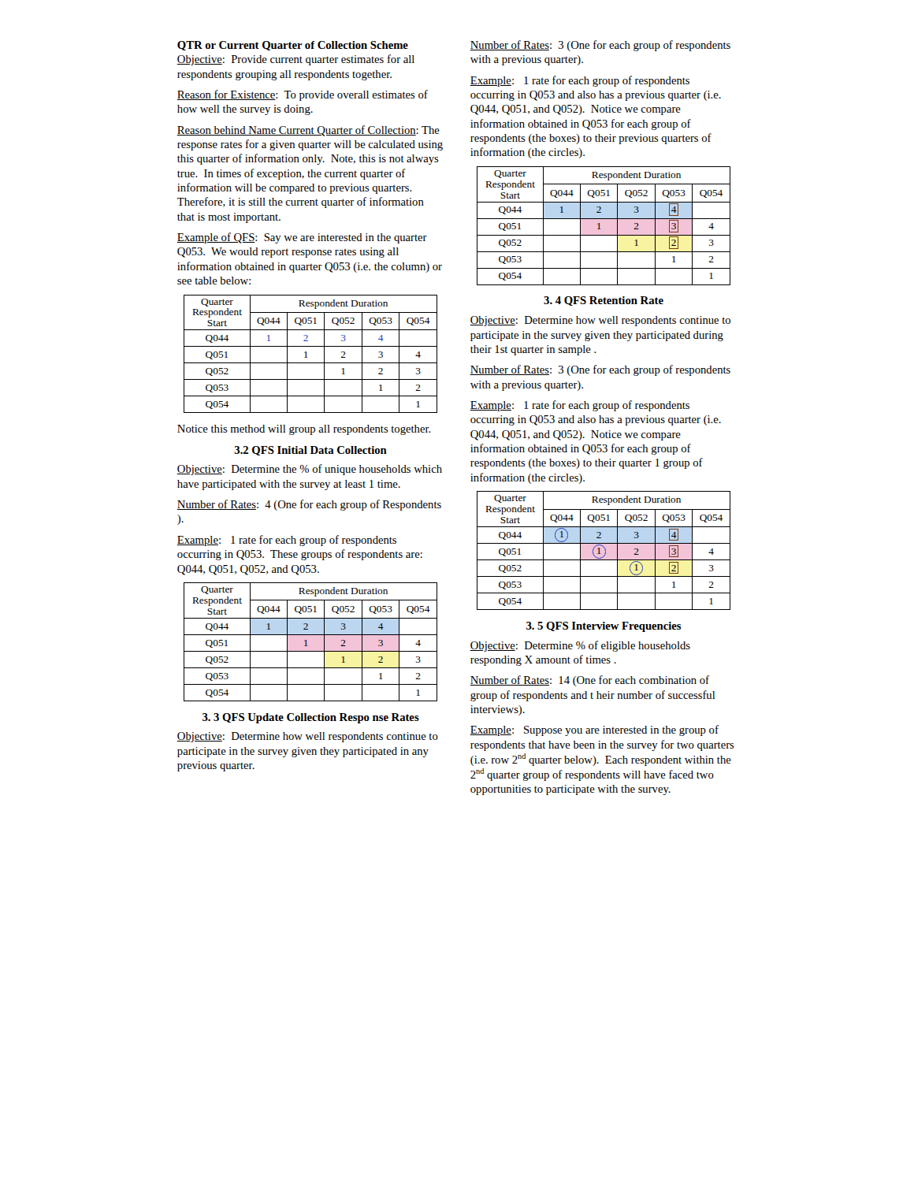QTR or Current Quarter of Collection Scheme
Objective: Provide current quarter estimates for all respondents grouping all respondents together.
Reason for Existence: To provide overall estimates of how well the survey is doing.
Reason behind Name Current Quarter of Collection: The response rates for a given quarter will be calculated using this quarter of information only. Note, this is not always true. In times of exception, the current quarter of information will be compared to previous quarters. Therefore, it is still the current quarter of information that is most important.
Example of QFS: Say we are interested in the quarter Q053. We would report response rates using all information obtained in quarter Q053 (i.e. the column) or see table below:
| Quarter Respondent Start | Respondent Duration |
| --- | --- |
| Q044 | Q051 | Q052 | Q053 | Q054 |
| Q044 | 1 | 2 | 3 | 4 | |
| Q051 | | 1 | 2 | 3 | 4 |
| Q052 | | | 1 | 2 | 3 |
| Q053 | | | | 1 | 2 |
| Q054 | | | | | 1 |
Notice this method will group all respondents together.
3.2 QFS Initial Data Collection
Objective: Determine the % of unique households which have participated with the survey at least 1 time.
Number of Rates: 4 (One for each group of Respondents ).
Example: 1 rate for each group of respondents occurring in Q053. These groups of respondents are: Q044, Q051, Q052, and Q053.
| Quarter Respondent Start | Respondent Duration |
| --- | --- |
| Q044 | Q051 | Q052 | Q053 | Q054 |
| Q044 | 1 | 2 | 3 | 4 | |
| Q051 | | 1 | 2 | 3 | 4 |
| Q052 | | | 1 | 2 | 3 |
| Q053 | | | | 1 | 2 |
| Q054 | | | | | 1 |
3. 3 QFS Update Collection Respo nse Rates
Objective: Determine how well respondents continue to participate in the survey given they participated in any previous quarter.
Number of Rates: 3 (One for each group of respondents with a previous quarter).
Example: 1 rate for each group of respondents occurring in Q053 and also has a previous quarter (i.e. Q044, Q051, and Q052). Notice we compare information obtained in Q053 for each group of respondents (the boxes) to their previous quarters of information (the circles).
| Quarter Respondent Start | Respondent Duration |
| --- | --- |
| Q044 | Q051 | Q052 | Q053 | Q054 |
| Q044 | 1 | 2 | 3 | 4 | |
| Q051 | | 1 | 2 | 3 | 4 |
| Q052 | | | 1 | 2 | 3 |
| Q053 | | | | 1 | 2 |
| Q054 | | | | | 1 |
3. 4 QFS Retention Rate
Objective: Determine how well respondents continue to participate in the survey given they participated during their 1st quarter in sample .
Number of Rates: 3 (One for each group of respondents with a previous quarter).
Example: 1 rate for each group of respondents occurring in Q053 and also has a previous quarter (i.e. Q044, Q051, and Q052). Notice we compare information obtained in Q053 for each group of respondents (the boxes) to their quarter 1 group of information (the circles).
| Quarter Respondent Start | Respondent Duration |
| --- | --- |
| Q044 | Q051 | Q052 | Q053 | Q054 |
| Q044 | 1 | 2 | 3 | 4 | |
| Q051 | | 1 | 2 | 3 | 4 |
| Q052 | | | 1 | 2 | 3 |
| Q053 | | | | 1 | 2 |
| Q054 | | | | | 1 |
3. 5 QFS Interview Frequencies
Objective: Determine % of eligible households responding X amount of times .
Number of Rates: 14 (One for each combination of group of respondents and t heir number of successful interviews).
Example: Suppose you are interested in the group of respondents that have been in the survey for two quarters (i.e. row 2nd quarter below). Each respondent within the 2nd quarter group of respondents will have faced two opportunities to participate with the survey.